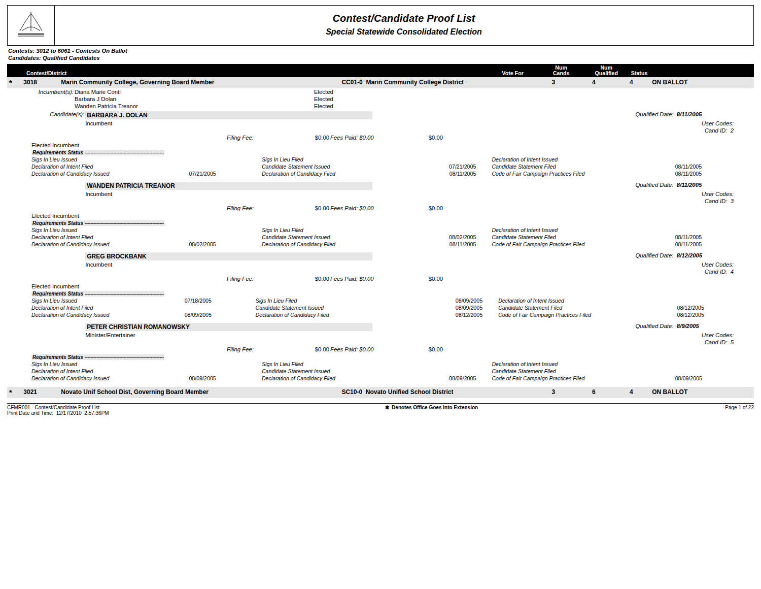Contest/Candidate Proof List
Special Statewide Consolidated Election
Contests: 3012 to 6061 - Contests On Ballot
Candidates: Qualified Candidates
| | Contest/District | | Vote For | Num Cands | Num Qualified | Status |
| * | 3018 | Marin Community College, Governing Board Member | CC01-0 Marin Community College District | 3 | 4 | 4 | ON BALLOT |
| Incumbent(s): | Diana Marie Conti | Elected | |
| | Barbara J Dolan | Elected | |
| | Wanden Patricia Treanor | Elected | |
| Candidate(s): | BARBARA J. DOLAN | | Qualified Date: 8/11/2005 |
| | Incumbent | | User Codes: |
| | | | Cand ID: 2 |
| | Filing Fee: | $0.00 | Fees Paid: $0.00 | $0.00 | |
| Elected Incumbent |
| Requirements Status ------------------------------------------------------- |
| Sigs In Lieu Issued | | Sigs In Lieu Filed | | Declaration of Intent Issued | |
| Declaration of Intent Filed | | Candidate Statement Issued | 07/21/2005 | Candidate Statement Filed | 08/11/2005 |
| Declaration of Candidacy Issued | 07/21/2005 | Declaration of Candidacy Filed | 08/11/2005 | Code of Fair Campaign Practices Filed | 08/11/2005 |
| | WANDEN PATRICIA TREANOR | | Qualified Date: 8/11/2005 |
| | Incumbent | | User Codes: |
| | | | Cand ID: 3 |
| | Filing Fee: | $0.00 | Fees Paid: $0.00 | $0.00 | |
| Elected Incumbent |
| Requirements Status ------------------------------------------------------- |
| Sigs In Lieu Issued | | Sigs In Lieu Filed | | Declaration of Intent Issued | |
| Declaration of Intent Filed | | Candidate Statement Issued | 08/02/2005 | Candidate Statement Filed | 08/11/2005 |
| Declaration of Candidacy Issued | 08/02/2005 | Declaration of Candidacy Filed | 08/11/2005 | Code of Fair Campaign Practices Filed | 08/11/2005 |
| | GREG BROCKBANK | | Qualified Date: 8/12/2005 |
| | Incumbent | | User Codes: |
| | | | Cand ID: 4 |
| | Filing Fee: | $0.00 | Fees Paid: $0.00 | $0.00 | |
| Elected Incumbent |
| Requirements Status ------------------------------------------------------- |
| Sigs In Lieu Issued | 07/18/2005 | Sigs In Lieu Filed | 08/09/2005 | Declaration of Intent Issued | |
| Declaration of Intent Filed | | Candidate Statement Issued | 08/09/2005 | Candidate Statement Filed | 08/12/2005 |
| Declaration of Candidacy Issued | 08/09/2005 | Declaration of Candidacy Filed | 08/12/2005 | Code of Fair Campaign Practices Filed | 08/12/2005 |
| | PETER CHRISTIAN ROMANOWSKY | | Qualified Date: 8/9/2005 |
| | Minister/Entertainer | | User Codes: |
| | | | Cand ID: 5 |
| | Filing Fee: | $0.00 | Fees Paid: $0.00 | $0.00 | |
| Requirements Status ------------------------------------------------------- |
| Sigs In Lieu Issued | | Sigs In Lieu Filed | | Declaration of Intent Issued | |
| Declaration of Intent Filed | | Candidate Statement Issued | | Candidate Statement Filed | |
| Declaration of Candidacy Issued | 08/09/2005 | Declaration of Candidacy Filed | 08/09/2005 | Code of Fair Campaign Practices Filed | 08/09/2005 |
| * | 3021 | Novato Unif School Dist, Governing Board Member | SC10-0 Novato Unified School District | 3 | 6 | 4 | ON BALLOT |
CFMR001 - Contest/Candidate Proof List
Print Date and Time: 12/17/2010 2:57:36PM
✱ Denotes Office Goes Into Extension
Page 1 of 22